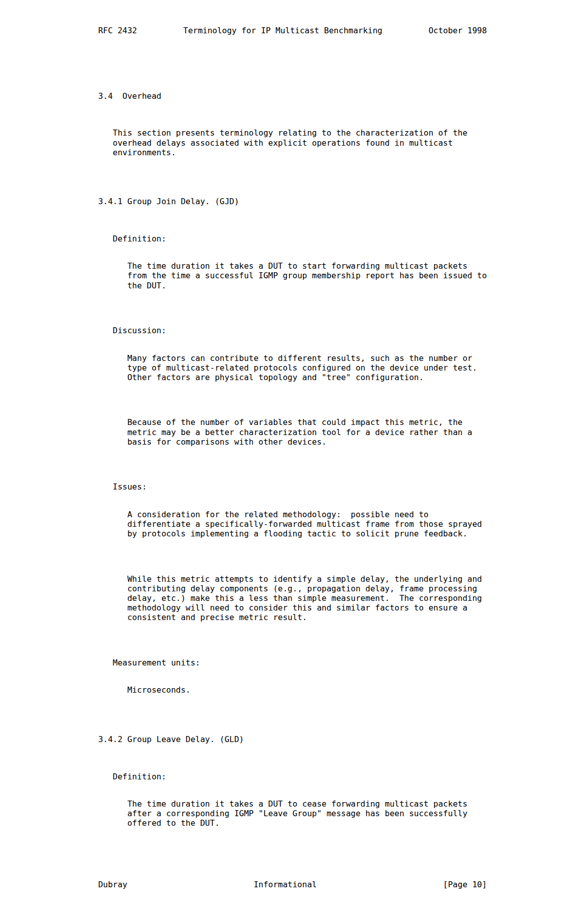RFC 2432 Terminology for IP Multicast Benchmarking October 1998
3.4 Overhead
This section presents terminology relating to the characterization of the overhead delays associated with explicit operations found in multicast environments.
3.4.1 Group Join Delay. (GJD)
Definition:
The time duration it takes a DUT to start forwarding multicast packets from the time a successful IGMP group membership report has been issued to the DUT.
Discussion:
Many factors can contribute to different results, such as the number or type of multicast-related protocols configured on the device under test. Other factors are physical topology and "tree" configuration.
Because of the number of variables that could impact this metric, the metric may be a better characterization tool for a device rather than a basis for comparisons with other devices.
Issues:
A consideration for the related methodology: possible need to differentiate a specifically-forwarded multicast frame from those sprayed by protocols implementing a flooding tactic to solicit prune feedback.
While this metric attempts to identify a simple delay, the underlying and contributing delay components (e.g., propagation delay, frame processing delay, etc.) make this a less than simple measurement. The corresponding methodology will need to consider this and similar factors to ensure a consistent and precise metric result.
Measurement units:
Microseconds.
3.4.2 Group Leave Delay. (GLD)
Definition:
The time duration it takes a DUT to cease forwarding multicast packets after a corresponding IGMP "Leave Group" message has been successfully offered to the DUT.
Dubray Informational [Page 10]